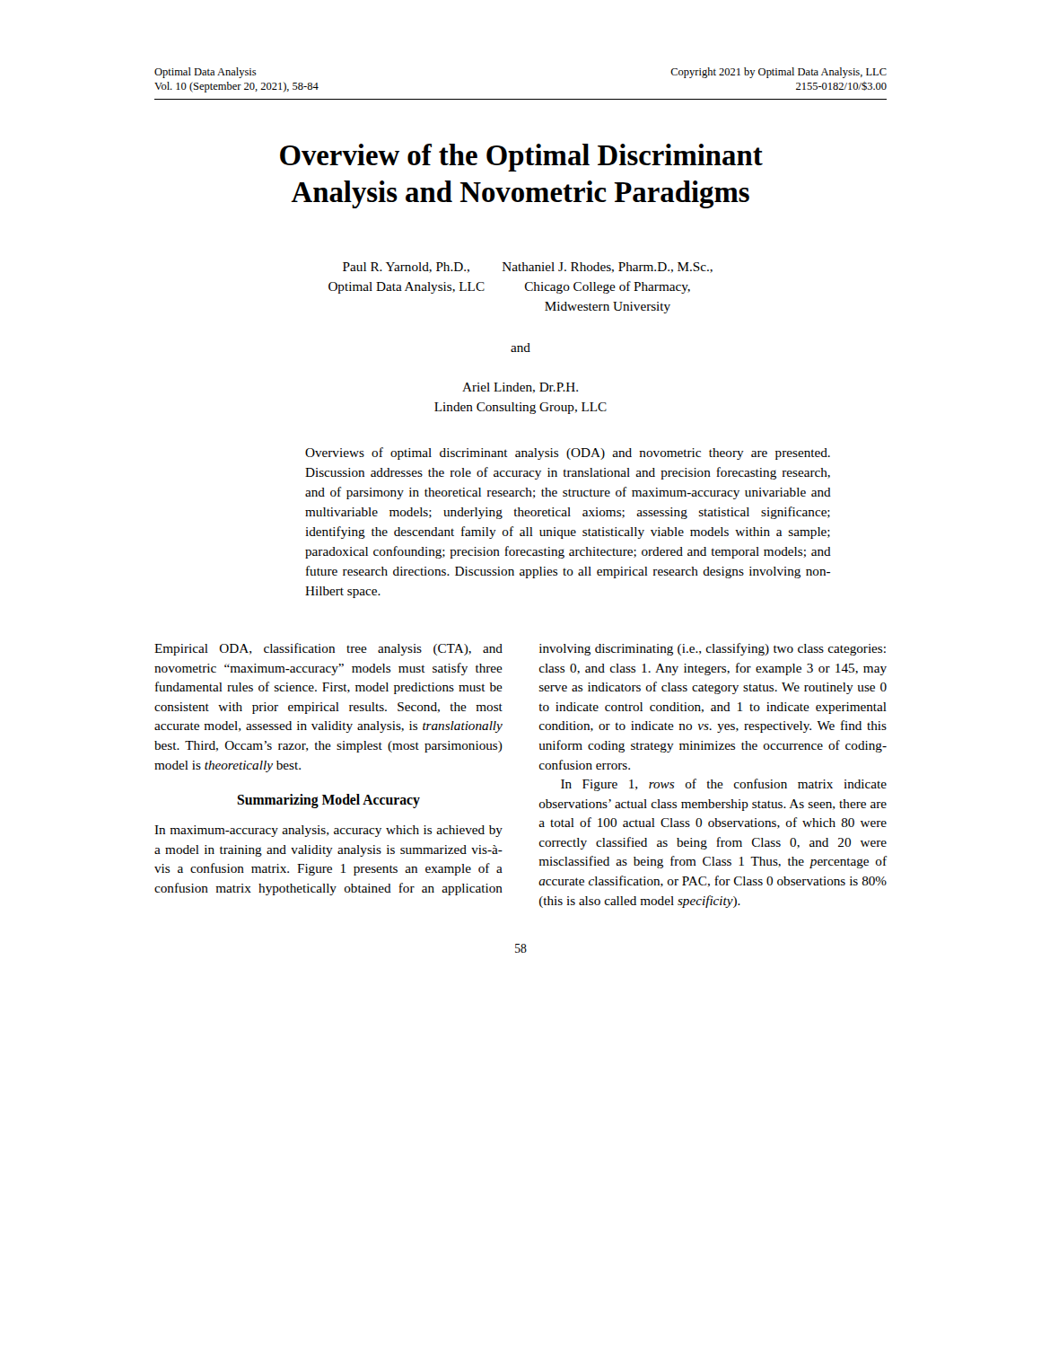Optimal Data Analysis
Vol. 10 (September 20, 2021), 58-84
Copyright 2021 by Optimal Data Analysis, LLC
2155-0182/10/$3.00
Overview of the Optimal Discriminant
Analysis and Novometric Paradigms
Paul R. Yarnold, Ph.D.,
Optimal Data Analysis, LLC
Nathaniel J. Rhodes, Pharm.D., M.Sc.,
Chicago College of Pharmacy,
Midwestern University
and
Ariel Linden, Dr.P.H.
Linden Consulting Group, LLC
Overviews of optimal discriminant analysis (ODA) and novometric theory are presented. Discussion addresses the role of accuracy in translational and precision forecasting research, and of parsimony in theoretical research; the structure of maximum-accuracy univariable and multivariable models; underlying theoretical axioms; assessing statistical significance; identifying the descendant family of all unique statistically viable models within a sample; paradoxical confounding; precision forecasting architecture; ordered and temporal models; and future research directions. Discussion applies to all empirical research designs involving non-Hilbert space.
Empirical ODA, classification tree analysis (CTA), and novometric “maximum-accuracy” models must satisfy three fundamental rules of science. First, model predictions must be consistent with prior empirical results. Second, the most accurate model, assessed in validity analysis, is translationally best. Third, Occam’s razor, the simplest (most parsimonious) model is theoretically best.
Summarizing Model Accuracy
In maximum-accuracy analysis, accuracy which is achieved by a model in training and validity analysis is summarized vis-à-vis a confusion matrix. Figure 1 presents an example of a confusion matrix hypothetically obtained for an application involving discriminating (i.e., classifying) two class categories: class 0, and class 1. Any integers, for example 3 or 145, may serve as indicators of class category status. We routinely use 0 to indicate control condition, and 1 to indicate experimental condition, or to indicate no vs. yes, respectively. We find this uniform coding strategy minimizes the occurrence of coding-confusion errors.
In Figure 1, rows of the confusion matrix indicate observations’ actual class membership status. As seen, there are a total of 100 actual Class 0 observations, of which 80 were correctly classified as being from Class 0, and 20 were misclassified as being from Class 1 Thus, the percentage of accurate classification, or PAC, for Class 0 observations is 80% (this is also called model specificity).
58